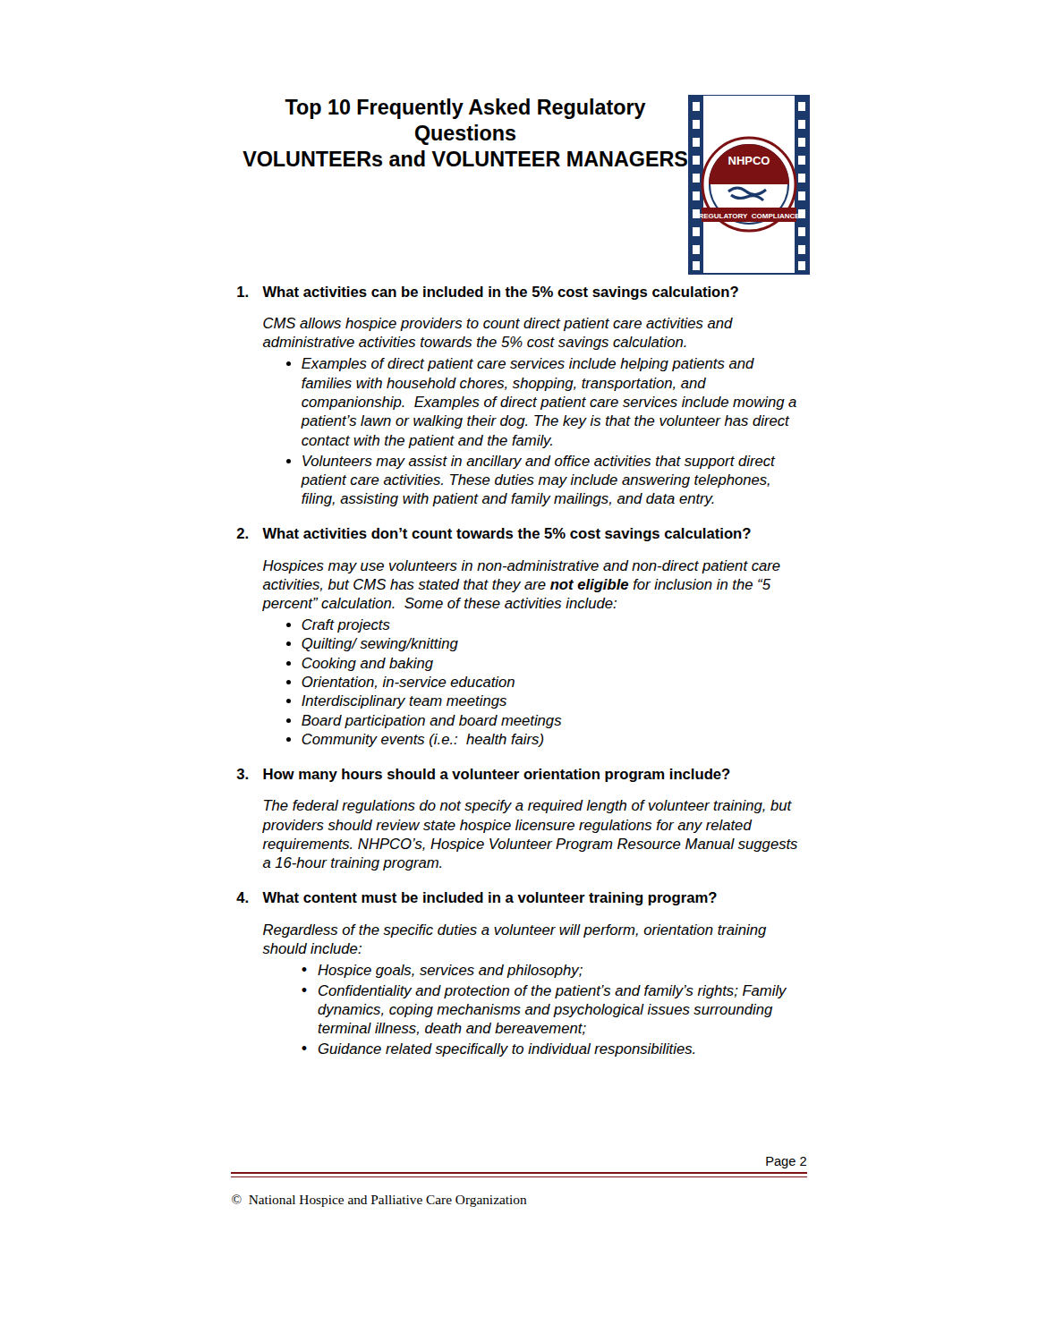NHPCO Regulatory Compliance seal on film strip NHPCO REGULATORY COMPLIANCE
Top 10 Frequently Asked Regulatory Questions
VOLUNTEERs and VOLUNTEER MANAGERS
What activities can be included in the 5% cost savings calculation?
CMS allows hospice providers to count direct patient care activities and administrative activities towards the 5% cost savings calculation.
Examples of direct patient care services include helping patients and families with household chores, shopping, transportation, and companionship. Examples of direct patient care services include mowing a patient’s lawn or walking their dog. The key is that the volunteer has direct contact with the patient and the family.
Volunteers may assist in ancillary and office activities that support direct patient care activities. These duties may include answering telephones, filing, assisting with patient and family mailings, and data entry.
What activities don’t count towards the 5% cost savings calculation?
Hospices may use volunteers in non-administrative and non-direct patient care activities, but CMS has stated that they are not eligible for inclusion in the “5 percent” calculation. Some of these activities include:
Craft projects
Quilting/ sewing/knitting
Cooking and baking
Orientation, in-service education
Interdisciplinary team meetings
Board participation and board meetings
Community events (i.e.: health fairs)
How many hours should a volunteer orientation program include?
The federal regulations do not specify a required length of volunteer training, but providers should review state hospice licensure regulations for any related requirements. NHPCO’s, Hospice Volunteer Program Resource Manual suggests a 16-hour training program.
What content must be included in a volunteer training program?
Regardless of the specific duties a volunteer will perform, orientation training should include:
Hospice goals, services and philosophy;
Confidentiality and protection of the patient’s and family’s rights; Family dynamics, coping mechanisms and psychological issues surrounding terminal illness, death and bereavement;
Guidance related specifically to individual responsibilities.
Page 2
© National Hospice and Palliative Care Organization